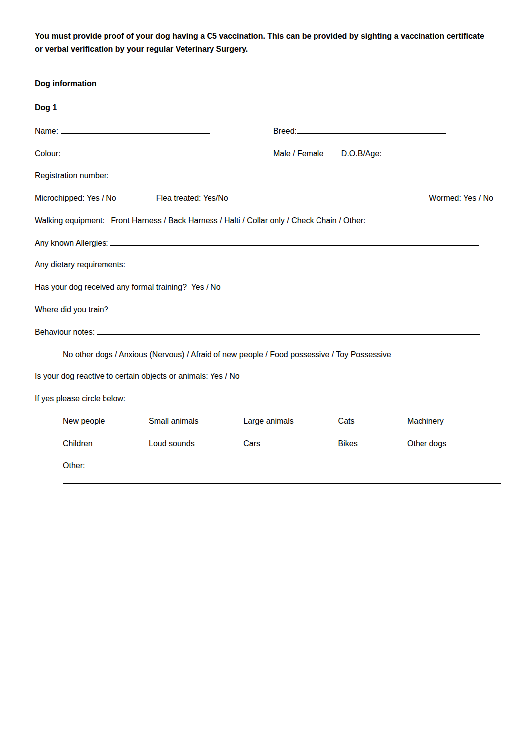You must provide proof of your dog having a C5 vaccination. This can be provided by sighting a vaccination certificate or verbal verification by your regular Veterinary Surgery.
Dog information
Dog 1
Name:
Breed:
Colour:
Male / Female D.O.B/Age:
Registration number:
Microchipped: Yes / No Flea treated: Yes/No
Wormed: Yes / No
Walking equipment: Front Harness / Back Harness / Halti / Collar only / Check Chain / Other:
Any known Allergies:
Any dietary requirements:
Has your dog received any formal training? Yes / No
Where did you train?
Behaviour notes:
No other dogs / Anxious (Nervous) / Afraid of new people / Food possessive / Toy Possessive
Is your dog reactive to certain objects or animals: Yes / No
If yes please circle below:
New people Small animals Large animals Cats Machinery
Children Loud sounds Cars Bikes Other dogs
Other: